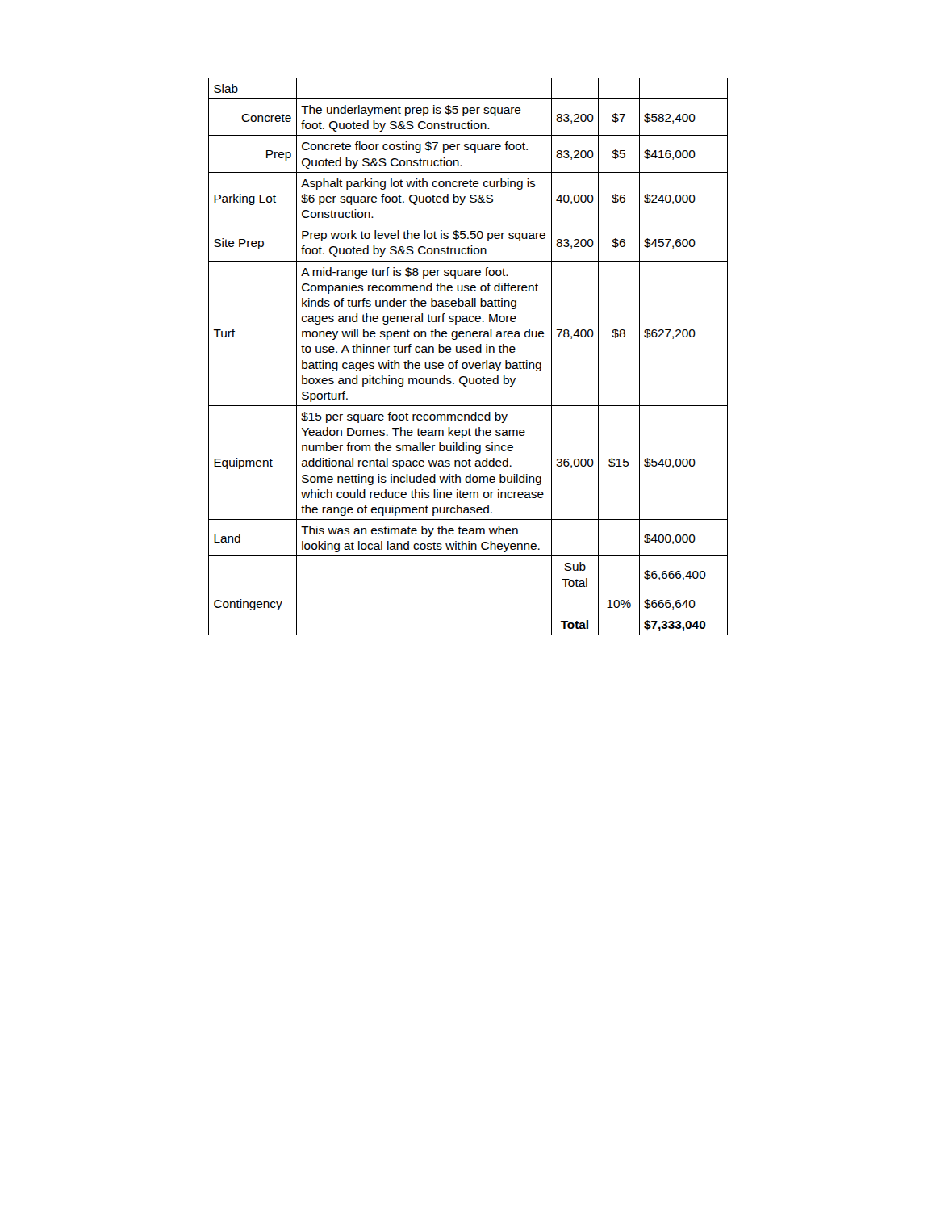| Slab | | | | |
| Concrete | The underlayment prep is $5 per square foot. Quoted by S&S Construction. | 83,200 | $7 | $582,400 |
| Prep | Concrete floor costing $7 per square foot. Quoted by S&S Construction. | 83,200 | $5 | $416,000 |
| Parking Lot | Asphalt parking lot with concrete curbing is $6 per square foot. Quoted by S&S Construction. | 40,000 | $6 | $240,000 |
| Site Prep | Prep work to level the lot is $5.50 per square foot. Quoted by S&S Construction | 83,200 | $6 | $457,600 |
| Turf | A mid-range turf is $8 per square foot. Companies recommend the use of different kinds of turfs under the baseball batting cages and the general turf space. More money will be spent on the general area due to use. A thinner turf can be used in the batting cages with the use of overlay batting boxes and pitching mounds. Quoted by Sporturf. | 78,400 | $8 | $627,200 |
| Equipment | $15 per square foot recommended by Yeadon Domes. The team kept the same number from the smaller building since additional rental space was not added. Some netting is included with dome building which could reduce this line item or increase the range of equipment purchased. | 36,000 | $15 | $540,000 |
| Land | This was an estimate by the team when looking at local land costs within Cheyenne. | | | $400,000 |
| | | Sub Total | | $6,666,400 |
| Contingency | | | 10% | $666,640 |
| | | Total | | $7,333,040 |